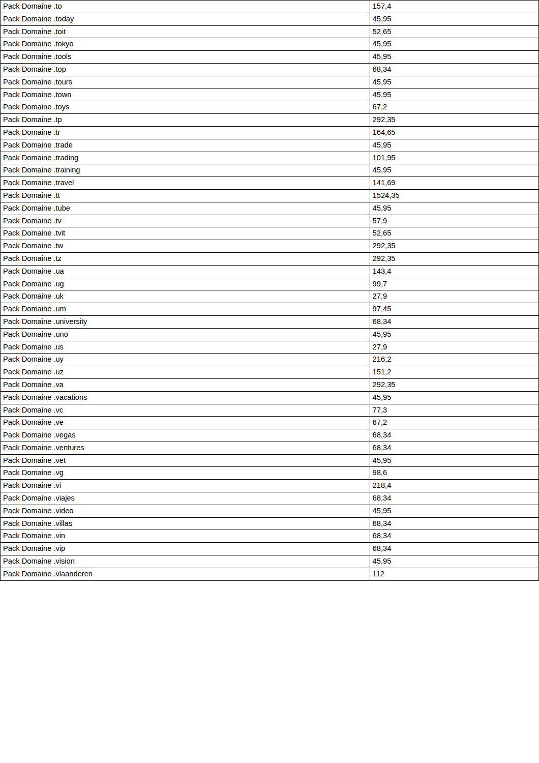| Pack Domaine .to | 157,4 |
| Pack Domaine .today | 45,95 |
| Pack Domaine .toit | 52,65 |
| Pack Domaine .tokyo | 45,95 |
| Pack Domaine .tools | 45,95 |
| Pack Domaine .top | 68,34 |
| Pack Domaine .tours | 45,95 |
| Pack Domaine .town | 45,95 |
| Pack Domaine .toys | 67,2 |
| Pack Domaine .tp | 292,35 |
| Pack Domaine .tr | 164,65 |
| Pack Domaine .trade | 45,95 |
| Pack Domaine .trading | 101,95 |
| Pack Domaine .training | 45,95 |
| Pack Domaine .travel | 141,69 |
| Pack Domaine .tt | 1524,35 |
| Pack Domaine .tube | 45,95 |
| Pack Domaine .tv | 57,9 |
| Pack Domaine .tvit | 52,65 |
| Pack Domaine .tw | 292,35 |
| Pack Domaine .tz | 292,35 |
| Pack Domaine .ua | 143,4 |
| Pack Domaine .ug | 99,7 |
| Pack Domaine .uk | 27,9 |
| Pack Domaine .um | 97,45 |
| Pack Domaine .university | 68,34 |
| Pack Domaine .uno | 45,95 |
| Pack Domaine .us | 27,9 |
| Pack Domaine .uy | 216,2 |
| Pack Domaine .uz | 151,2 |
| Pack Domaine .va | 292,35 |
| Pack Domaine .vacations | 45,95 |
| Pack Domaine .vc | 77,3 |
| Pack Domaine .ve | 67,2 |
| Pack Domaine .vegas | 68,34 |
| Pack Domaine .ventures | 68,34 |
| Pack Domaine .vet | 45,95 |
| Pack Domaine .vg | 98,6 |
| Pack Domaine .vi | 218,4 |
| Pack Domaine .viajes | 68,34 |
| Pack Domaine .video | 45,95 |
| Pack Domaine .villas | 68,34 |
| Pack Domaine .vin | 68,34 |
| Pack Domaine .vip | 68,34 |
| Pack Domaine .vision | 45,95 |
| Pack Domaine .vlaanderen | 112 |